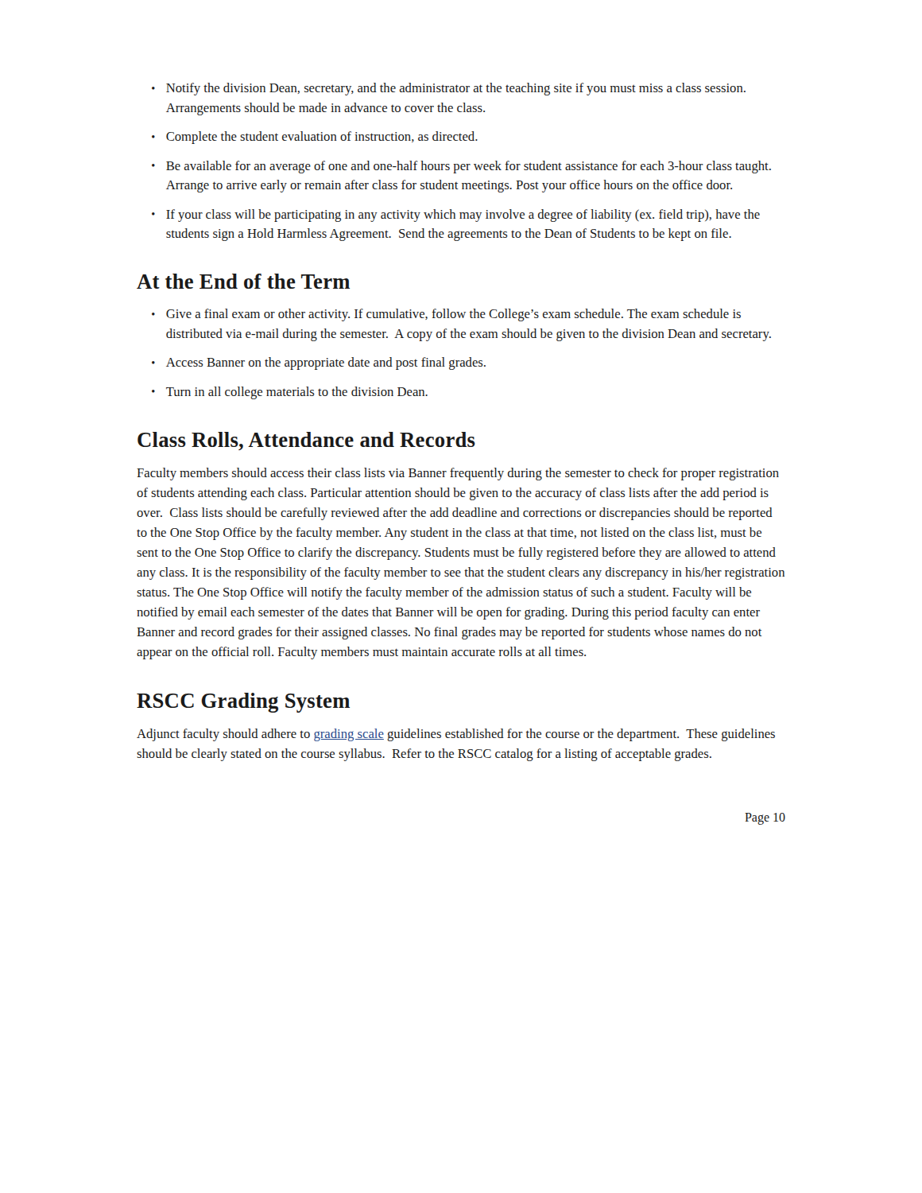Notify the division Dean, secretary, and the administrator at the teaching site if you must miss a class session. Arrangements should be made in advance to cover the class.
Complete the student evaluation of instruction, as directed.
Be available for an average of one and one-half hours per week for student assistance for each 3-hour class taught. Arrange to arrive early or remain after class for student meetings. Post your office hours on the office door.
If your class will be participating in any activity which may involve a degree of liability (ex. field trip), have the students sign a Hold Harmless Agreement. Send the agreements to the Dean of Students to be kept on file.
At the End of the Term
Give a final exam or other activity. If cumulative, follow the College’s exam schedule. The exam schedule is distributed via e-mail during the semester. A copy of the exam should be given to the division Dean and secretary.
Access Banner on the appropriate date and post final grades.
Turn in all college materials to the division Dean.
Class Rolls, Attendance and Records
Faculty members should access their class lists via Banner frequently during the semester to check for proper registration of students attending each class. Particular attention should be given to the accuracy of class lists after the add period is over. Class lists should be carefully reviewed after the add deadline and corrections or discrepancies should be reported to the One Stop Office by the faculty member. Any student in the class at that time, not listed on the class list, must be sent to the One Stop Office to clarify the discrepancy. Students must be fully registered before they are allowed to attend any class. It is the responsibility of the faculty member to see that the student clears any discrepancy in his/her registration status. The One Stop Office will notify the faculty member of the admission status of such a student. Faculty will be notified by email each semester of the dates that Banner will be open for grading. During this period faculty can enter Banner and record grades for their assigned classes. No final grades may be reported for students whose names do not appear on the official roll. Faculty members must maintain accurate rolls at all times.
RSCC Grading System
Adjunct faculty should adhere to grading scale guidelines established for the course or the department. These guidelines should be clearly stated on the course syllabus. Refer to the RSCC catalog for a listing of acceptable grades.
Page 10